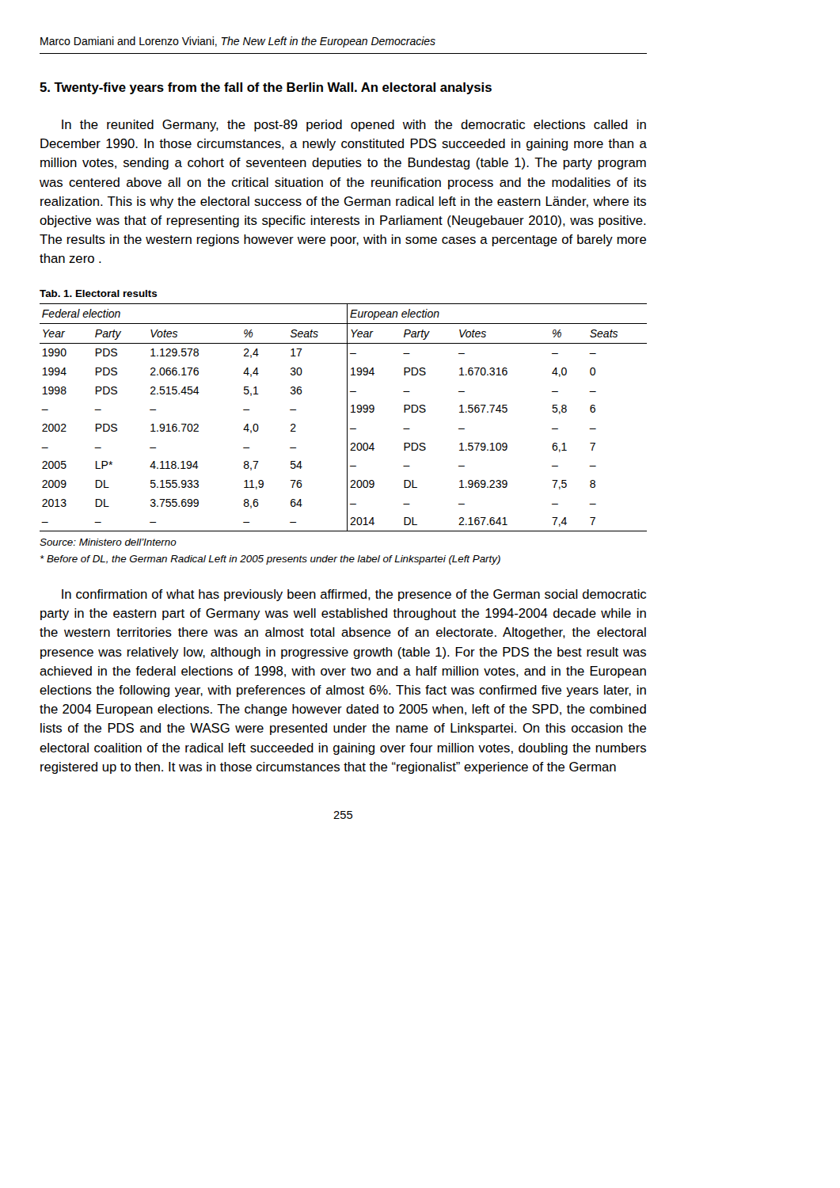Marco Damiani and Lorenzo Viviani, The New Left in the European Democracies
5. Twenty-five years from the fall of the Berlin Wall. An electoral analysis
In the reunited Germany, the post-89 period opened with the democratic elections called in December 1990. In those circumstances, a newly constituted PDS succeeded in gaining more than a million votes, sending a cohort of seventeen deputies to the Bundestag (table 1). The party program was centered above all on the critical situation of the reunification process and the modalities of its realization. This is why the electoral success of the German radical left in the eastern Länder, where its objective was that of representing its specific interests in Parliament (Neugebauer 2010), was positive. The results in the western regions however were poor, with in some cases a percentage of barely more than zero .
Tab. 1. Electoral results
| Federal election | European election |
| --- | --- |
| Year | Party | Votes | % | Seats | Year | Party | Votes | % | Seats |
| 1990 | PDS | 1.129.578 | 2,4 | 17 | – | – | – | – | – |
| 1994 | PDS | 2.066.176 | 4,4 | 30 | 1994 | PDS | 1.670.316 | 4,0 | 0 |
| 1998 | PDS | 2.515.454 | 5,1 | 36 | – | – | – | – | – |
| – | – | – | – | – | 1999 | PDS | 1.567.745 | 5,8 | 6 |
| 2002 | PDS | 1.916.702 | 4,0 | 2 | – | – | – | – | – |
| – | – | – | – | – | 2004 | PDS | 1.579.109 | 6,1 | 7 |
| 2005 | LP* | 4.118.194 | 8,7 | 54 | – | – | – | – | – |
| 2009 | DL | 5.155.933 | 11,9 | 76 | 2009 | DL | 1.969.239 | 7,5 | 8 |
| 2013 | DL | 3.755.699 | 8,6 | 64 | – | – | – | – | – |
| – | – | – | – | – | 2014 | DL | 2.167.641 | 7,4 | 7 |
Source: Ministero dell’Interno
* Before of DL, the German Radical Left in 2005 presents under the label of Linkspartei (Left Party)
In confirmation of what has previously been affirmed, the presence of the German social democratic party in the eastern part of Germany was well established throughout the 1994-2004 decade while in the western territories there was an almost total absence of an electorate. Altogether, the electoral presence was relatively low, although in progressive growth (table 1). For the PDS the best result was achieved in the federal elections of 1998, with over two and a half million votes, and in the European elections the following year, with preferences of almost 6%. This fact was confirmed five years later, in the 2004 European elections. The change however dated to 2005 when, left of the SPD, the combined lists of the PDS and the WASG were presented under the name of Linkspartei. On this occasion the electoral coalition of the radical left succeeded in gaining over four million votes, doubling the numbers registered up to then. It was in those circumstances that the “regionalist” experience of the German
255